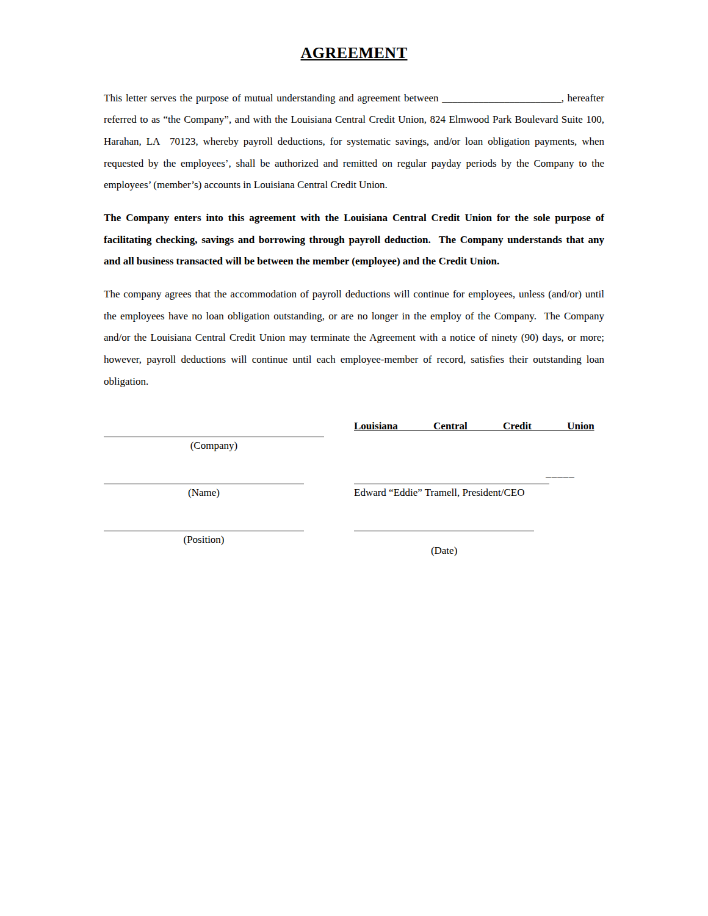AGREEMENT
This letter serves the purpose of mutual understanding and agreement between _______________________, hereafter referred to as “the Company”, and with the Louisiana Central Credit Union, 824 Elmwood Park Boulevard Suite 100, Harahan, LA 70123, whereby payroll deductions, for systematic savings, and/or loan obligation payments, when requested by the employees’, shall be authorized and remitted on regular payday periods by the Company to the employees’ (member’s) accounts in Louisiana Central Credit Union.
The Company enters into this agreement with the Louisiana Central Credit Union for the sole purpose of facilitating checking, savings and borrowing through payroll deduction. The Company understands that any and all business transacted will be between the member (employee) and the Credit Union.
The company agrees that the accommodation of payroll deductions will continue for employees, unless (and/or) until the employees have no loan obligation outstanding, or are no longer in the employ of the Company. The Company and/or the Louisiana Central Credit Union may terminate the Agreement with a notice of ninety (90) days, or more; however, payroll deductions will continue until each employee-member of record, satisfies their outstanding loan obligation.
| | Louisiana Central Credit Union |
| (Company) | |
| | _____ |
| (Name) | Edward “Eddie” Tramell, President/CEO |
| (Position) | (Date) |